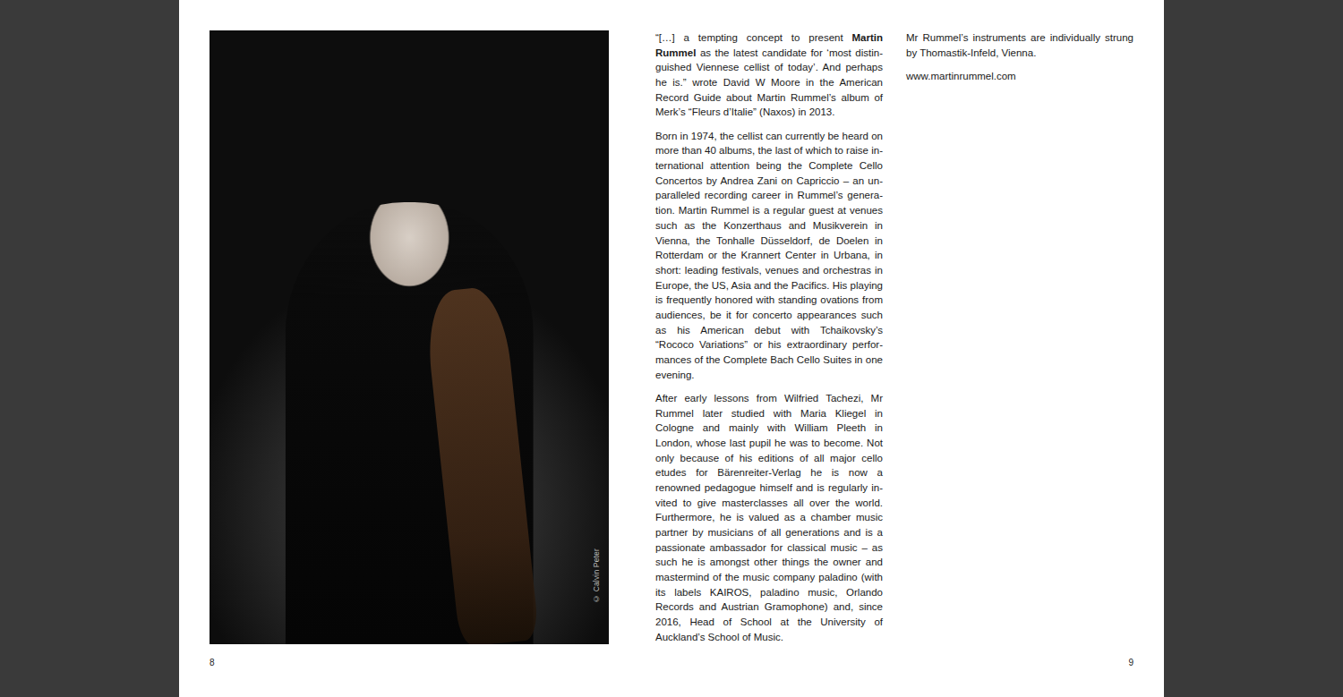© Calvin Peter
8
“[…] a tempting concept to present Martin Rummel as the latest candidate for ‘most distinguished Viennese cellist of today’. And perhaps he is.” wrote David W Moore in the American Record Guide about Martin Rummel’s album of Merk’s “Fleurs d’Italie” (Naxos) in 2013.
Born in 1974, the cellist can currently be heard on more than 40 albums, the last of which to raise international attention being the Complete Cello Concertos by Andrea Zani on Capriccio – an unparalleled recording career in Rummel’s generation. Martin Rummel is a regular guest at venues such as the Konzerthaus and Musikverein in Vienna, the Tonhalle Düsseldorf, de Doelen in Rotterdam or the Krannert Center in Urbana, in short: leading festivals, venues and orchestras in Europe, the US, Asia and the Pacifics. His playing is frequently honored with standing ovations from audiences, be it for concerto appearances such as his American debut with Tchaikovsky’s “Rococo Variations” or his extraordinary performances of the Complete Bach Cello Suites in one evening.
After early lessons from Wilfried Tachezi, Mr Rummel later studied with Maria Kliegel in Cologne and mainly with William Pleeth in London, whose last pupil he was to become. Not only because of his editions of all major cello etudes for Bärenreiter-Verlag he is now a renowned pedagogue himself and is regularly invited to give masterclasses all over the world. Furthermore, he is valued as a chamber music partner by musicians of all generations and is a passionate ambassador for classical music – as such he is amongst other things the owner and mastermind of the music company paladino (with its labels KAIROS, paladino music, Orlando Records and Austrian Gramophone) and, since 2016, Head of School at the University of Auckland’s School of Music.
Mr Rummel’s instruments are individually strung by Thomastik-Infeld, Vienna.
www.martinrummel.com
9